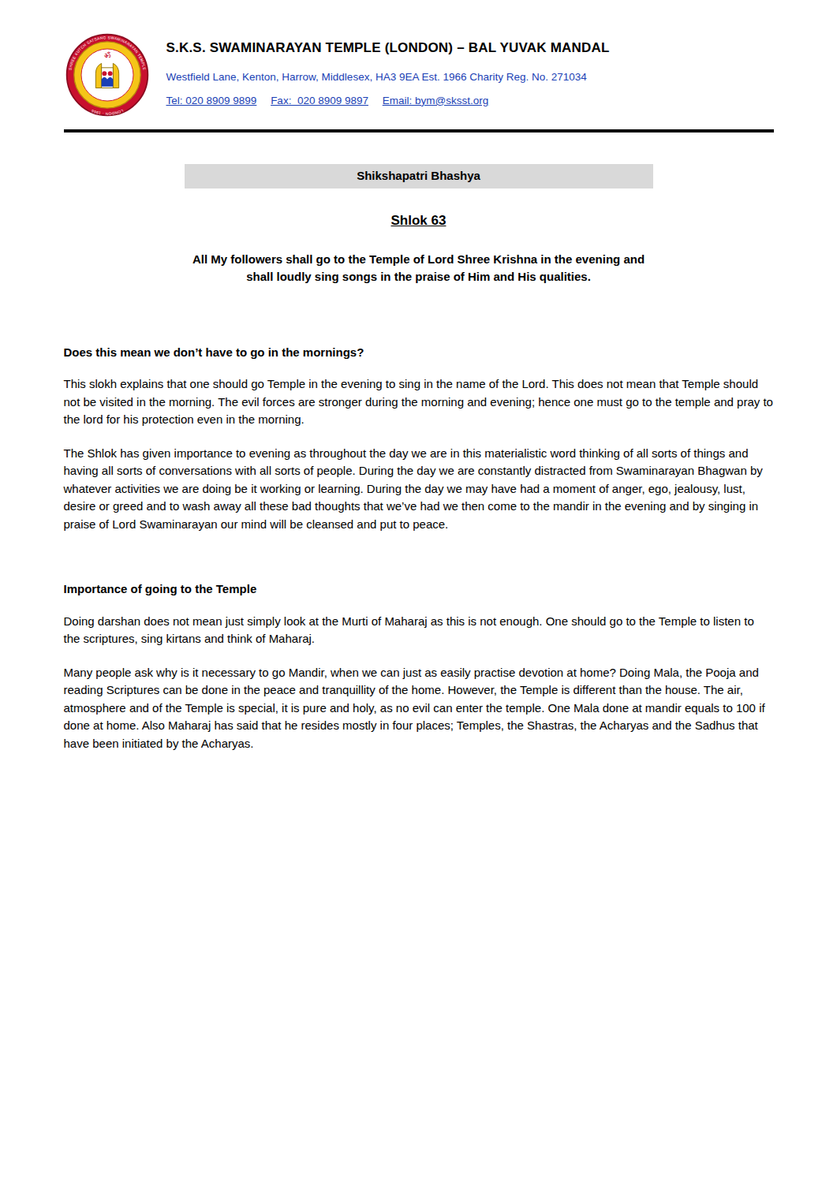ॐ SHREE KUTCH SATSANG SWAMINARAYAN TEMPLE LONDON · 1966
S.K.S. SWAMINARAYAN TEMPLE (LONDON) – BAL YUVAK MANDAL
Westfield Lane, Kenton, Harrow, Middlesex, HA3 9EA Est. 1966 Charity Reg. No. 271034
Tel: 020 8909 9899 Fax: 020 8909 9897 Email: bym@sksst.org
Shikshapatri Bhashya
Shlok 63
All My followers shall go to the Temple of Lord Shree Krishna in the evening and
shall loudly sing songs in the praise of Him and His qualities.
Does this mean we don’t have to go in the mornings?
This slokh explains that one should go Temple in the evening to sing in the name of the Lord. This does not mean that Temple should not be visited in the morning. The evil forces are stronger during the morning and evening; hence one must go to the temple and pray to the lord for his protection even in the morning.
The Shlok has given importance to evening as throughout the day we are in this materialistic word thinking of all sorts of things and having all sorts of conversations with all sorts of people. During the day we are constantly distracted from Swaminarayan Bhagwan by whatever activities we are doing be it working or learning. During the day we may have had a moment of anger, ego, jealousy, lust, desire or greed and to wash away all these bad thoughts that we’ve had we then come to the mandir in the evening and by singing in praise of Lord Swaminarayan our mind will be cleansed and put to peace.
Importance of going to the Temple
Doing darshan does not mean just simply look at the Murti of Maharaj as this is not enough. One should go to the Temple to listen to the scriptures, sing kirtans and think of Maharaj.
Many people ask why is it necessary to go Mandir, when we can just as easily practise devotion at home? Doing Mala, the Pooja and reading Scriptures can be done in the peace and tranquillity of the home. However, the Temple is different than the house. The air, atmosphere and of the Temple is special, it is pure and holy, as no evil can enter the temple. One Mala done at mandir equals to 100 if done at home. Also Maharaj has said that he resides mostly in four places; Temples, the Shastras, the Acharyas and the Sadhus that have been initiated by the Acharyas.